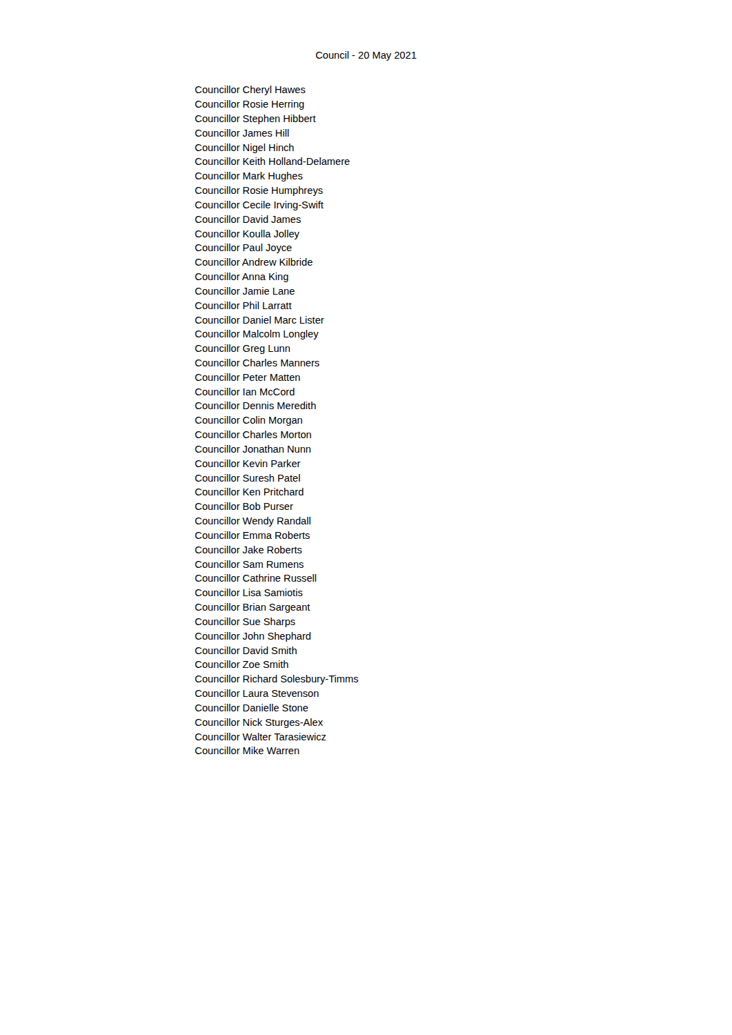Council - 20 May 2021
Councillor Cheryl Hawes
Councillor Rosie Herring
Councillor Stephen Hibbert
Councillor James Hill
Councillor Nigel Hinch
Councillor Keith Holland-Delamere
Councillor Mark Hughes
Councillor Rosie Humphreys
Councillor Cecile Irving-Swift
Councillor David James
Councillor Koulla Jolley
Councillor Paul Joyce
Councillor Andrew Kilbride
Councillor Anna King
Councillor Jamie Lane
Councillor Phil Larratt
Councillor Daniel Marc Lister
Councillor Malcolm Longley
Councillor Greg Lunn
Councillor Charles Manners
Councillor Peter Matten
Councillor Ian McCord
Councillor Dennis Meredith
Councillor Colin Morgan
Councillor Charles Morton
Councillor Jonathan Nunn
Councillor Kevin Parker
Councillor Suresh Patel
Councillor Ken Pritchard
Councillor Bob Purser
Councillor Wendy Randall
Councillor Emma Roberts
Councillor Jake Roberts
Councillor Sam Rumens
Councillor Cathrine Russell
Councillor Lisa Samiotis
Councillor Brian Sargeant
Councillor Sue Sharps
Councillor John Shephard
Councillor David Smith
Councillor Zoe Smith
Councillor Richard Solesbury-Timms
Councillor Laura Stevenson
Councillor Danielle Stone
Councillor Nick Sturges-Alex
Councillor Walter Tarasiewicz
Councillor Mike Warren